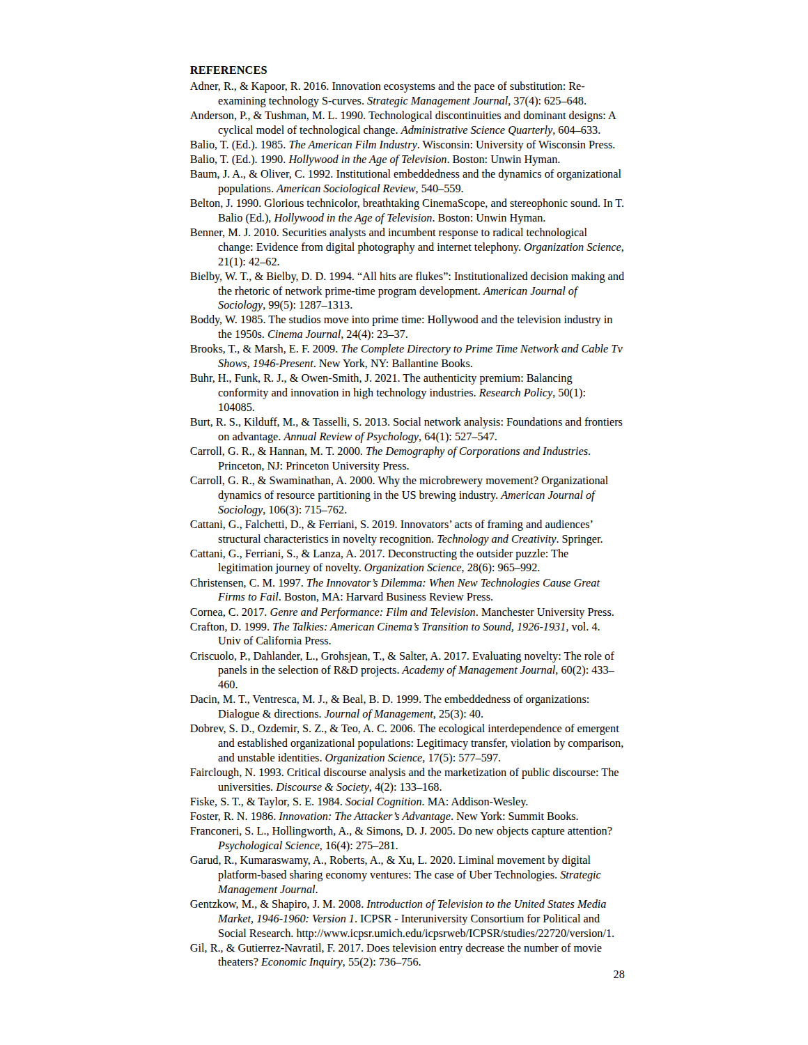REFERENCES
Adner, R., & Kapoor, R. 2016. Innovation ecosystems and the pace of substitution: Re-examining technology S-curves. Strategic Management Journal, 37(4): 625–648.
Anderson, P., & Tushman, M. L. 1990. Technological discontinuities and dominant designs: A cyclical model of technological change. Administrative Science Quarterly, 604–633.
Balio, T. (Ed.). 1985. The American Film Industry. Wisconsin: University of Wisconsin Press.
Balio, T. (Ed.). 1990. Hollywood in the Age of Television. Boston: Unwin Hyman.
Baum, J. A., & Oliver, C. 1992. Institutional embeddedness and the dynamics of organizational populations. American Sociological Review, 540–559.
Belton, J. 1990. Glorious technicolor, breathtaking CinemaScope, and stereophonic sound. In T. Balio (Ed.), Hollywood in the Age of Television. Boston: Unwin Hyman.
Benner, M. J. 2010. Securities analysts and incumbent response to radical technological change: Evidence from digital photography and internet telephony. Organization Science, 21(1): 42–62.
Bielby, W. T., & Bielby, D. D. 1994. “All hits are flukes”: Institutionalized decision making and the rhetoric of network prime-time program development. American Journal of Sociology, 99(5): 1287–1313.
Boddy, W. 1985. The studios move into prime time: Hollywood and the television industry in the 1950s. Cinema Journal, 24(4): 23–37.
Brooks, T., & Marsh, E. F. 2009. The Complete Directory to Prime Time Network and Cable Tv Shows, 1946-Present. New York, NY: Ballantine Books.
Buhr, H., Funk, R. J., & Owen-Smith, J. 2021. The authenticity premium: Balancing conformity and innovation in high technology industries. Research Policy, 50(1): 104085.
Burt, R. S., Kilduff, M., & Tasselli, S. 2013. Social network analysis: Foundations and frontiers on advantage. Annual Review of Psychology, 64(1): 527–547.
Carroll, G. R., & Hannan, M. T. 2000. The Demography of Corporations and Industries. Princeton, NJ: Princeton University Press.
Carroll, G. R., & Swaminathan, A. 2000. Why the microbrewery movement? Organizational dynamics of resource partitioning in the US brewing industry. American Journal of Sociology, 106(3): 715–762.
Cattani, G., Falchetti, D., & Ferriani, S. 2019. Innovators’ acts of framing and audiences’ structural characteristics in novelty recognition. Technology and Creativity. Springer.
Cattani, G., Ferriani, S., & Lanza, A. 2017. Deconstructing the outsider puzzle: The legitimation journey of novelty. Organization Science, 28(6): 965–992.
Christensen, C. M. 1997. The Innovator’s Dilemma: When New Technologies Cause Great Firms to Fail. Boston, MA: Harvard Business Review Press.
Cornea, C. 2017. Genre and Performance: Film and Television. Manchester University Press.
Crafton, D. 1999. The Talkies: American Cinema’s Transition to Sound, 1926-1931, vol. 4. Univ of California Press.
Criscuolo, P., Dahlander, L., Grohsjean, T., & Salter, A. 2017. Evaluating novelty: The role of panels in the selection of R&D projects. Academy of Management Journal, 60(2): 433–460.
Dacin, M. T., Ventresca, M. J., & Beal, B. D. 1999. The embeddedness of organizations: Dialogue & directions. Journal of Management, 25(3): 40.
Dobrev, S. D., Ozdemir, S. Z., & Teo, A. C. 2006. The ecological interdependence of emergent and established organizational populations: Legitimacy transfer, violation by comparison, and unstable identities. Organization Science, 17(5): 577–597.
Fairclough, N. 1993. Critical discourse analysis and the marketization of public discourse: The universities. Discourse & Society, 4(2): 133–168.
Fiske, S. T., & Taylor, S. E. 1984. Social Cognition. MA: Addison-Wesley.
Foster, R. N. 1986. Innovation: The Attacker’s Advantage. New York: Summit Books.
Franconeri, S. L., Hollingworth, A., & Simons, D. J. 2005. Do new objects capture attention? Psychological Science, 16(4): 275–281.
Garud, R., Kumaraswamy, A., Roberts, A., & Xu, L. 2020. Liminal movement by digital platform-based sharing economy ventures: The case of Uber Technologies. Strategic Management Journal.
Gentzkow, M., & Shapiro, J. M. 2008. Introduction of Television to the United States Media Market, 1946-1960: Version 1. ICPSR - Interuniversity Consortium for Political and Social Research. http://www.icpsr.umich.edu/icpsrweb/ICPSR/studies/22720/version/1.
Gil, R., & Gutierrez-Navratil, F. 2017. Does television entry decrease the number of movie theaters? Economic Inquiry, 55(2): 736–756.
28